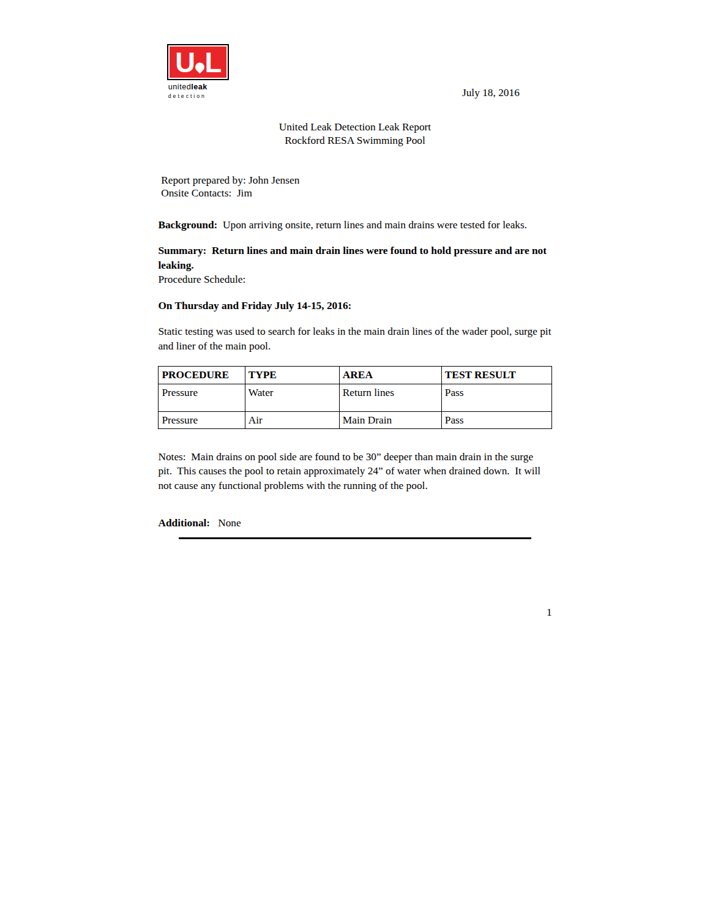U L
unitedleak
detection
July 18, 2016
United Leak Detection Leak Report
Rockford RESA Swimming Pool
Report prepared by: John Jensen
Onsite Contacts: Jim
Background: Upon arriving onsite, return lines and main drains were tested for leaks.
Summary: Return lines and main drain lines were found to hold pressure and are not leaking.
Procedure Schedule:
On Thursday and Friday July 14-15, 2016:
Static testing was used to search for leaks in the main drain lines of the wader pool, surge pit and liner of the main pool.
| PROCEDURE | TYPE | AREA | TEST RESULT |
| --- | --- | --- | --- |
| Pressure | Water | Return lines | Pass |
| Pressure | Air | Main Drain | Pass |
Notes: Main drains on pool side are found to be 30” deeper than main drain in the surge pit. This causes the pool to retain approximately 24” of water when drained down. It will not cause any functional problems with the running of the pool.
Additional: None
1